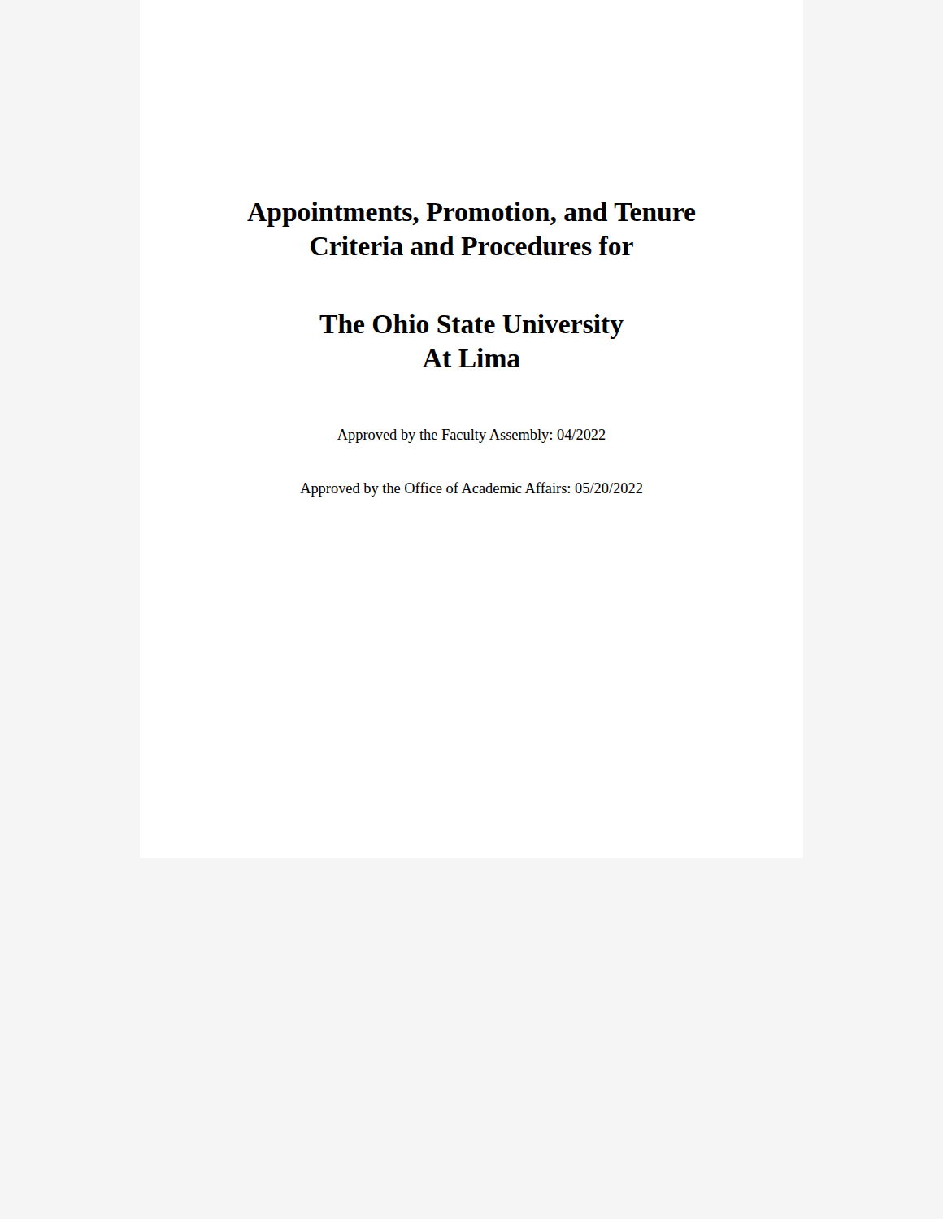Appointments, Promotion, and Tenure Criteria and Procedures for The Ohio State University
At Lima
Approved by the Faculty Assembly: 04/2022
Approved by the Office of Academic Affairs: 05/20/2022